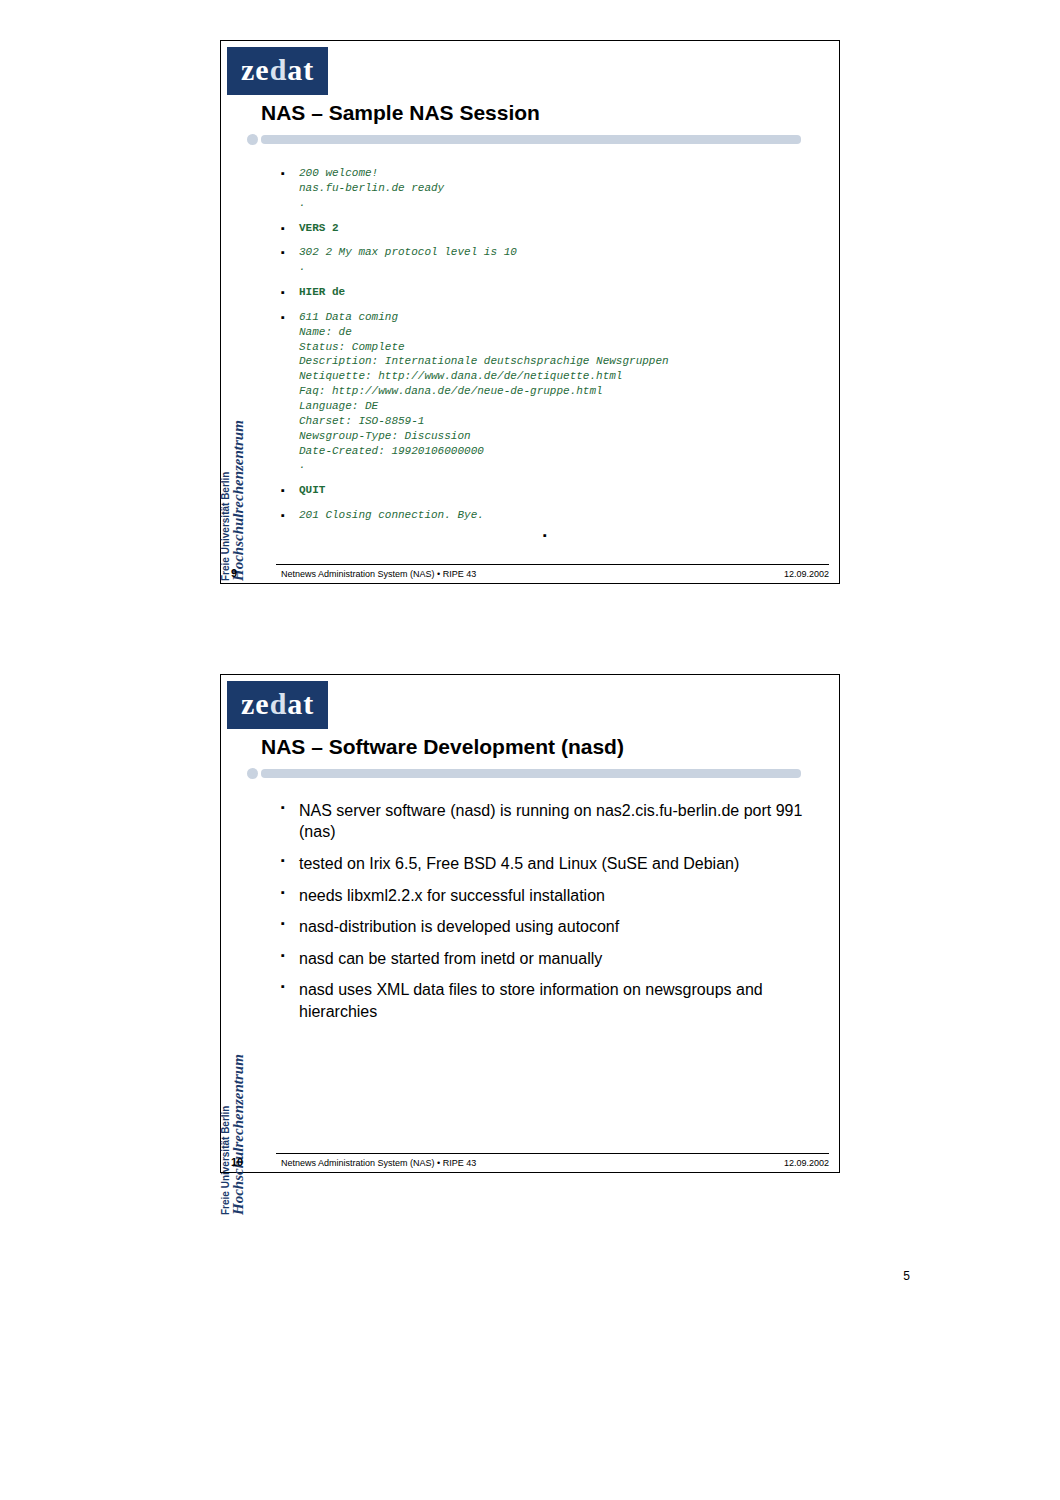zedat
NAS – Sample NAS Session
Freie Universität Berlin
Hochschulrechenzentrum
200 welcome! nas.fu-berlin.de ready .
VERS 2
302 2 My max protocol level is 10 .
HIER de
611 Data coming Name: de Status: Complete Description: Internationale deutschsprachige Newsgruppen Netiquette: http://www.dana.de/de/netiquette.html Faq: http://www.dana.de/de/neue-de-gruppe.html Language: DE Charset: ISO-8859-1 Newsgroup-Type: Discussion Date-Created: 19920106000000 .
QUIT
201 Closing connection. Bye.
▪
9
Netnews Administration System (NAS) • RIPE 43
12.09.2002
zedat
NAS – Software Development (nasd)
Freie Universität Berlin
Hochschulrechenzentrum
NAS server software (nasd) is running on nas2.cis.fu-berlin.de port 991 (nas)
tested on Irix 6.5, Free BSD 4.5 and Linux (SuSE and Debian)
needs libxml2.2.x for successful installation
nasd-distribution is developed using autoconf
nasd can be started from inetd or manually
nasd uses XML data files to store information on newsgroups and hierarchies
10
Netnews Administration System (NAS) • RIPE 43
12.09.2002
5